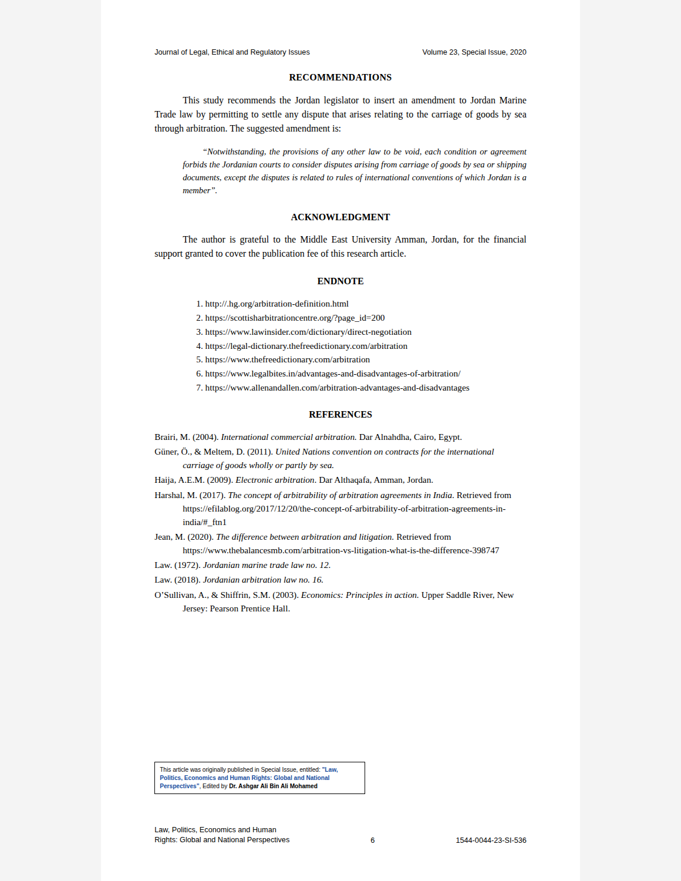Journal of Legal, Ethical and Regulatory Issues
Volume 23, Special Issue, 2020
RECOMMENDATIONS
This study recommends the Jordan legislator to insert an amendment to Jordan Marine Trade law by permitting to settle any dispute that arises relating to the carriage of goods by sea through arbitration. The suggested amendment is:
“Notwithstanding, the provisions of any other law to be void, each condition or agreement forbids the Jordanian courts to consider disputes arising from carriage of goods by sea or shipping documents, except the disputes is related to rules of international conventions of which Jordan is a member”.
ACKNOWLEDGMENT
The author is grateful to the Middle East University Amman, Jordan, for the financial support granted to cover the publication fee of this research article.
ENDNOTE
http://.hg.org/arbitration-definition.html
https://scottisharbitrationcentre.org/?page_id=200
https://www.lawinsider.com/dictionary/direct-negotiation
https://legal-dictionary.thefreedictionary.com/arbitration
https://www.thefreedictionary.com/arbitration
https://www.legalbites.in/advantages-and-disadvantages-of-arbitration/
https://www.allenandallen.com/arbitration-advantages-and-disadvantages
REFERENCES
Brairi, M. (2004). International commercial arbitration. Dar Alnahdha, Cairo, Egypt.
Güner, Ö., & Meltem, D. (2011). United Nations convention on contracts for the international carriage of goods wholly or partly by sea.
Haija, A.E.M. (2009). Electronic arbitration. Dar Althaqafa, Amman, Jordan.
Harshal, M. (2017). The concept of arbitrability of arbitration agreements in India. Retrieved from https://efilablog.org/2017/12/20/the-concept-of-arbitrability-of-arbitration-agreements-in-india/#_ftn1
Jean, M. (2020). The difference between arbitration and litigation. Retrieved from https://www.thebalancesmb.com/arbitration-vs-litigation-what-is-the-difference-398747
Law. (1972). Jordanian marine trade law no. 12.
Law. (2018). Jordanian arbitration law no. 16.
O’Sullivan, A., & Shiffrin, S.M. (2003). Economics: Principles in action. Upper Saddle River, New Jersey: Pearson Prentice Hall.
This article was originally published in Special Issue, entitled: "Law, Politics, Economics and Human Rights: Global and National Perspectives", Edited by Dr. Ashgar Ali Bin Ali Mohamed
Law, Politics, Economics and Human
Rights: Global and National Perspectives
6
1544-0044-23-SI-536